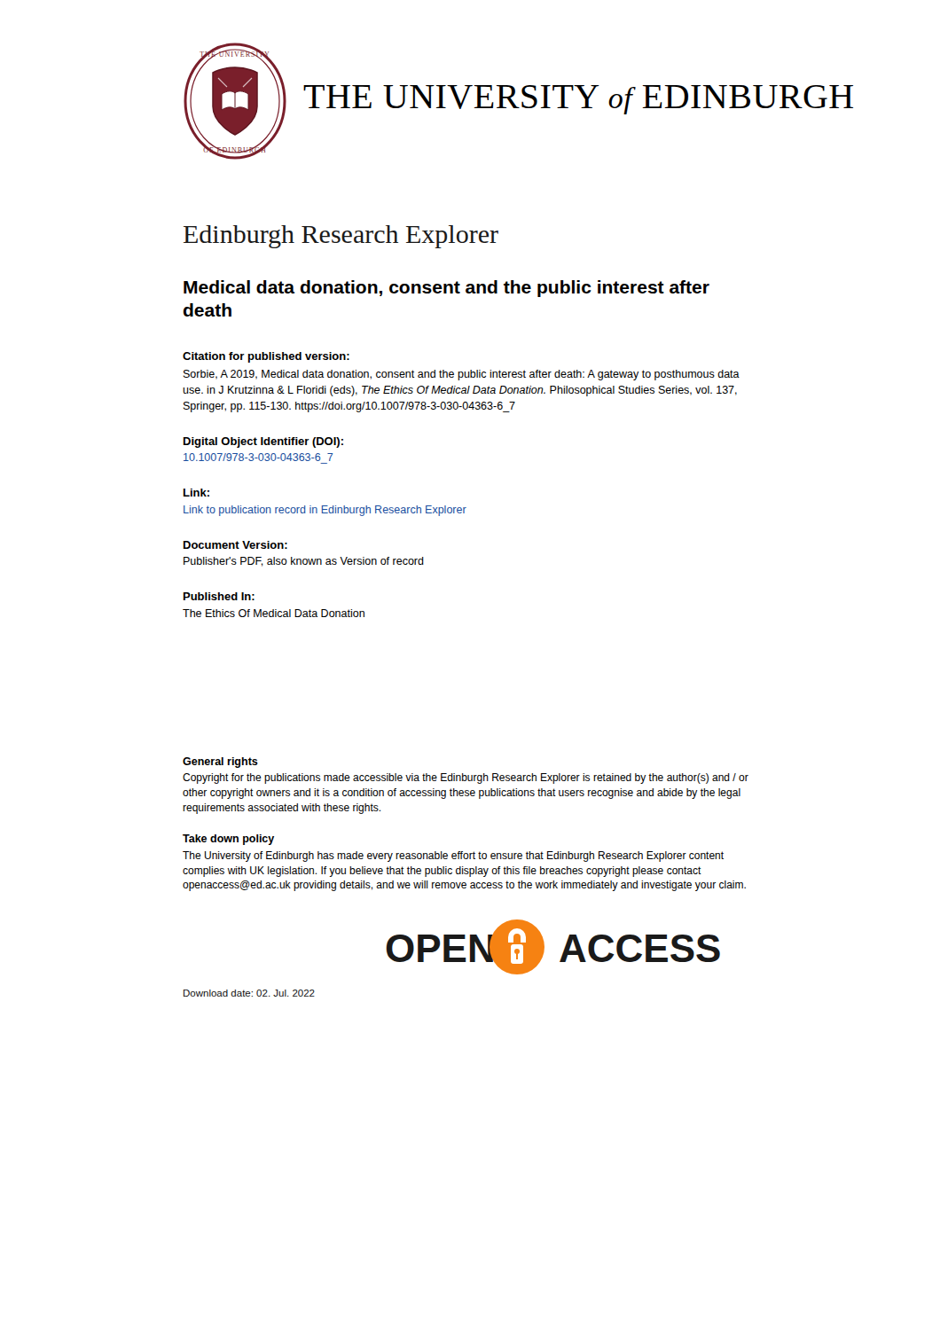THE UNIVERSITY OF EDINBURGH
THE UNIVERSITY of EDINBURGH
Edinburgh Research Explorer
Medical data donation, consent and the public interest after death
Citation for published version:
Sorbie, A 2019, Medical data donation, consent and the public interest after death: A gateway to posthumous data use. in J Krutzinna & L Floridi (eds), The Ethics Of Medical Data Donation. Philosophical Studies Series, vol. 137, Springer, pp. 115-130. https://doi.org/10.1007/978-3-030-04363-6_7
Digital Object Identifier (DOI):
10.1007/978-3-030-04363-6_7
Link:
Link to publication record in Edinburgh Research Explorer
Document Version:
Publisher's PDF, also known as Version of record
Published In:
The Ethics Of Medical Data Donation
General rights
Copyright for the publications made accessible via the Edinburgh Research Explorer is retained by the author(s) and / or other copyright owners and it is a condition of accessing these publications that users recognise and abide by the legal requirements associated with these rights.
Take down policy
The University of Edinburgh has made every reasonable effort to ensure that Edinburgh Research Explorer content complies with UK legislation. If you believe that the public display of this file breaches copyright please contact openaccess@ed.ac.uk providing details, and we will remove access to the work immediately and investigate your claim.
OPEN ACCESS
Download date: 02. Jul. 2022